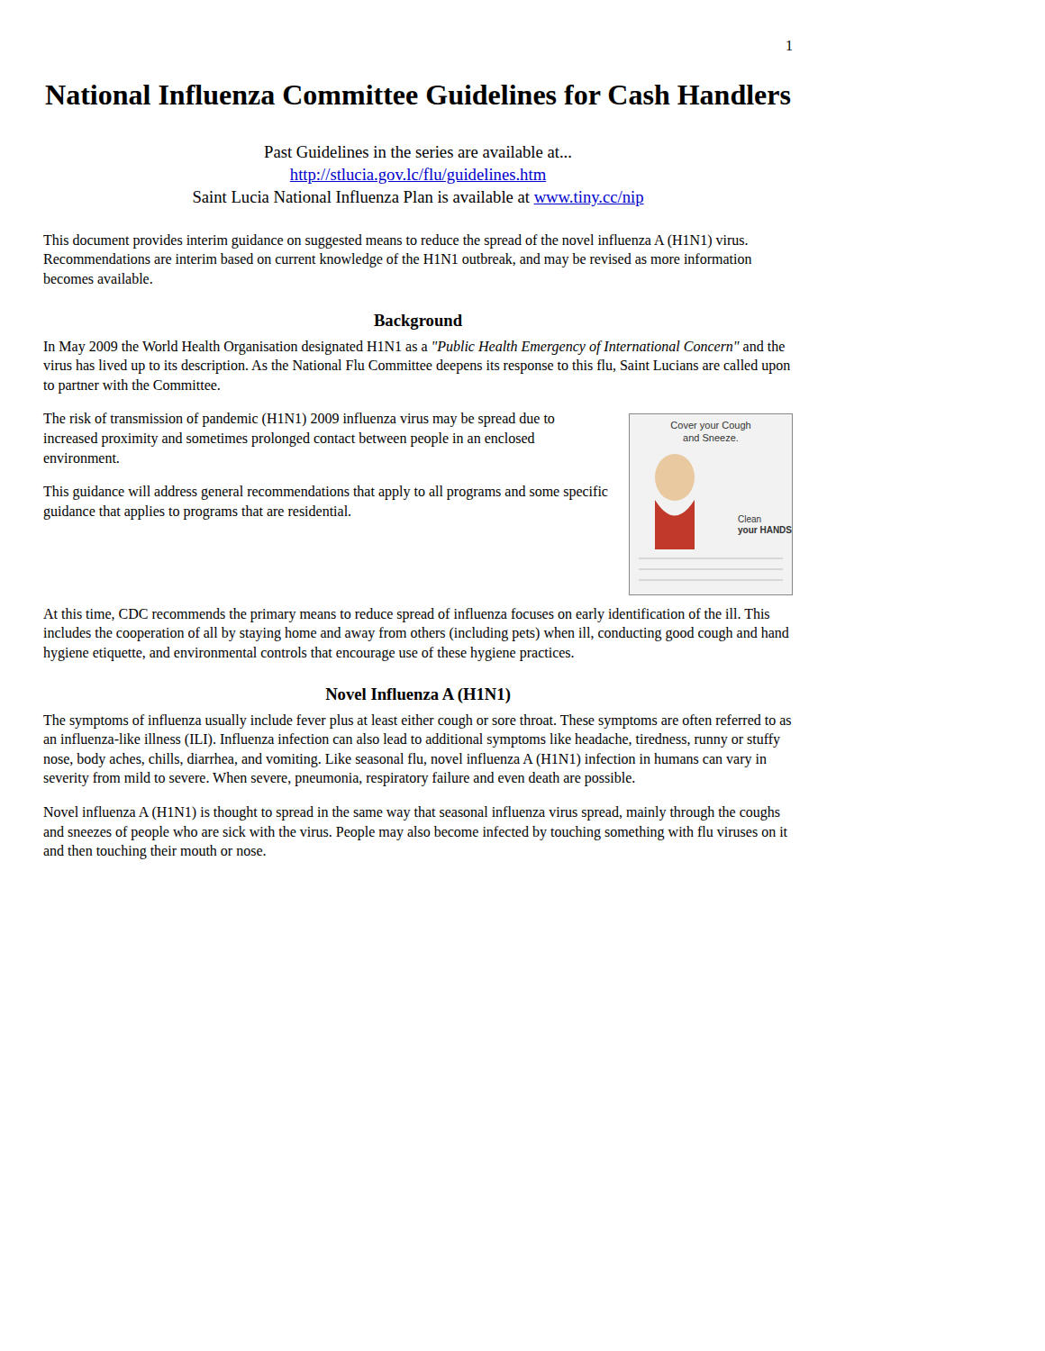1
National Influenza Committee Guidelines for Cash Handlers
Past Guidelines in the series are available at...
http://stlucia.gov.lc/flu/guidelines.htm
Saint Lucia National Influenza Plan is available at www.tiny.cc/nip
This document provides interim guidance on suggested means to reduce the spread of the novel influenza A (H1N1) virus. Recommendations are interim based on current knowledge of the H1N1 outbreak, and may be revised as more information becomes available.
Background
In May 2009 the World Health Organisation designated H1N1 as a "Public Health Emergency of International Concern" and the virus has lived up to its description. As the National Flu Committee deepens its response to this flu, Saint Lucians are called upon to partner with the Committee.
The risk of transmission of pandemic (H1N1) 2009 influenza virus may be spread due to increased proximity and sometimes prolonged contact between people in an enclosed environment.
This guidance will address general recommendations that apply to all programs and some specific guidance that applies to programs that are residential.
At this time, CDC recommends the primary means to reduce spread of influenza focuses on early identification of the ill. This includes the cooperation of all by staying home and away from others (including pets) when ill, conducting good cough and hand hygiene etiquette, and environmental controls that encourage use of these hygiene practices.
Novel Influenza A (H1N1)
The symptoms of influenza usually include fever plus at least either cough or sore throat. These symptoms are often referred to as an influenza-like illness (ILI). Influenza infection can also lead to additional symptoms like headache, tiredness, runny or stuffy nose, body aches, chills, diarrhea, and vomiting. Like seasonal flu, novel influenza A (H1N1) infection in humans can vary in severity from mild to severe. When severe, pneumonia, respiratory failure and even death are possible.
Novel influenza A (H1N1) is thought to spread in the same way that seasonal influenza virus spread, mainly through the coughs and sneezes of people who are sick with the virus. People may also become infected by touching something with flu viruses on it and then touching their mouth or nose.